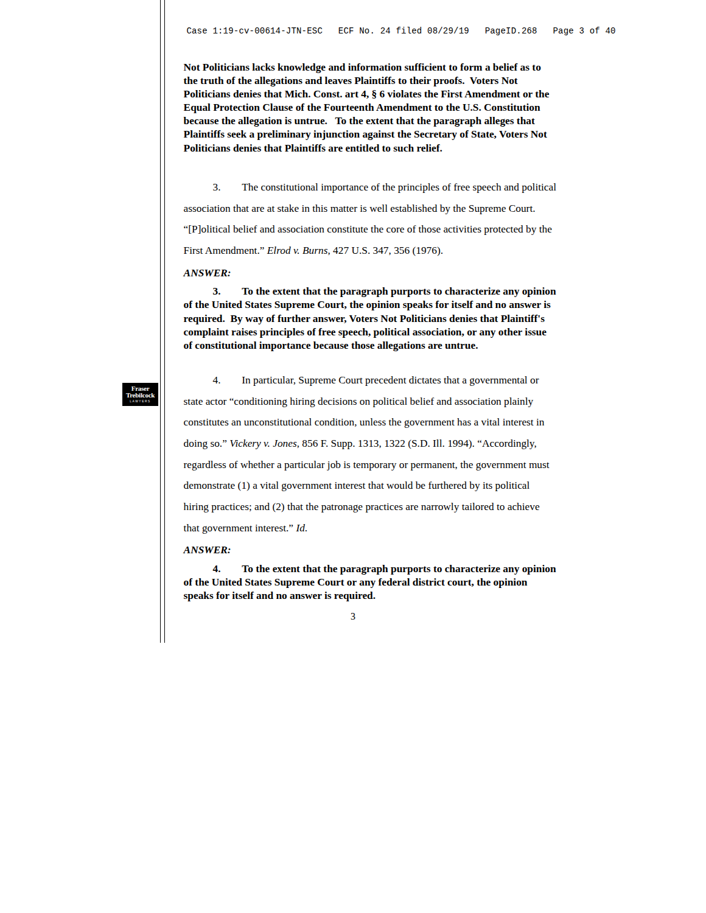Case 1:19-cv-00614-JTN-ESC ECF No. 24 filed 08/29/19 PageID.268 Page 3 of 40
Fraser
Trebilcock LAWYERS
Not Politicians lacks knowledge and information sufficient to form a belief as to the truth of the allegations and leaves Plaintiffs to their proofs. Voters Not Politicians denies that Mich. Const. art 4, § 6 violates the First Amendment or the Equal Protection Clause of the Fourteenth Amendment to the U.S. Constitution because the allegation is untrue. To the extent that the paragraph alleges that Plaintiffs seek a preliminary injunction against the Secretary of State, Voters Not Politicians denies that Plaintiffs are entitled to such relief.
3. The constitutional importance of the principles of free speech and political association that are at stake in this matter is well established by the Supreme Court. “[P]olitical belief and association constitute the core of those activities protected by the First Amendment.” Elrod v. Burns, 427 U.S. 347, 356 (1976).
ANSWER:
3. To the extent that the paragraph purports to characterize any opinion of the United States Supreme Court, the opinion speaks for itself and no answer is required. By way of further answer, Voters Not Politicians denies that Plaintiff's complaint raises principles of free speech, political association, or any other issue of constitutional importance because those allegations are untrue.
4. In particular, Supreme Court precedent dictates that a governmental or state actor “conditioning hiring decisions on political belief and association plainly constitutes an unconstitutional condition, unless the government has a vital interest in doing so.” Vickery v. Jones, 856 F. Supp. 1313, 1322 (S.D. Ill. 1994). “Accordingly, regardless of whether a particular job is temporary or permanent, the government must demonstrate (1) a vital government interest that would be furthered by its political hiring practices; and (2) that the patronage practices are narrowly tailored to achieve that government interest.” Id.
ANSWER:
4. To the extent that the paragraph purports to characterize any opinion of the United States Supreme Court or any federal district court, the opinion speaks for itself and no answer is required.
3